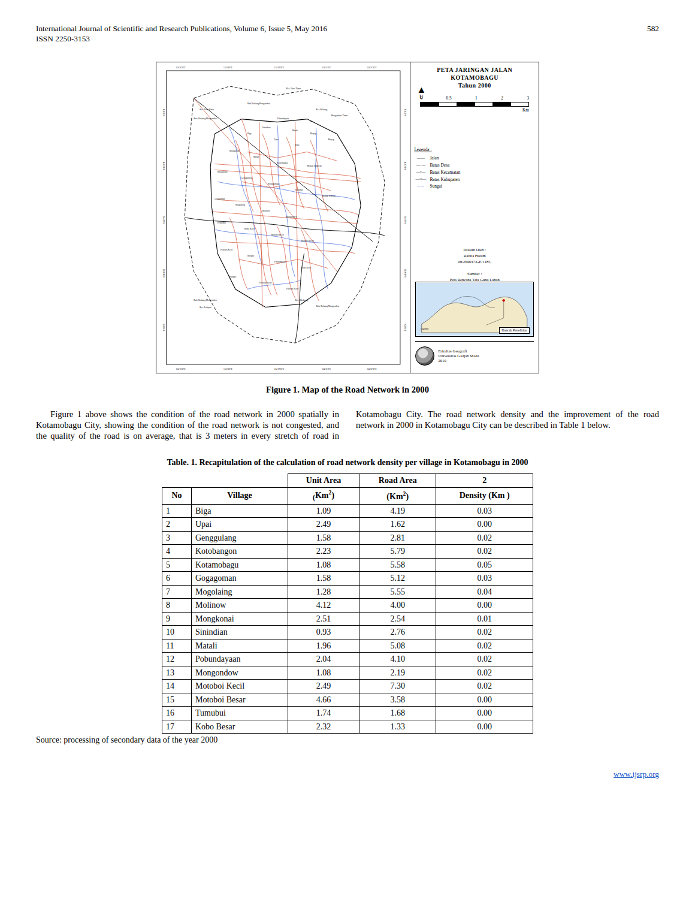International Journal of Scientific and Research Publications, Volume 6, Issue 5, May 2016
ISSN 2250-3153
582
124°16'30"E 124°18'0"E 124°19'30"E 124°21'0"E 124°22'30"E 124°16'30"E 124°18'0"E 124°19'30"E 124°21'0"E 124°22'30"E 0°45'0"N 0°43'30"N 0°42'0"N 0°40'30"N 0°39'0"N 0°45'0"N 0°43'30"N 0°42'0"N 0°40'30"N 0°39'0"N Kec. Passi Barat Kab. Bolaang Mongondow Kab.Bolaang Mongondow Kec. Passi Timur Kec.Bolaang Mongondow Timur Sia Pobundayaan Sinindian Matali Moyag Moyag Biga Upai Bigo Mongkonai Matali Kotobangon Moyag Tampoan Mongkonai Genggulang Kotamobagu Tumubui Moyag Todulan Gogagoman Mogolaing Molinow Mongondow Pontodon Kobo Kecil Motoboi Kecil Motoboi Besar Poyowa Kecil Bungko Pobundayaan Kobo Kecil Bungko Poyowa Besar Poyowa Besar Kab. Bolaang Mongondow Kec. Lolayan Kec. Modayag Kab. Bolaang Mongondow
PETA JARINGAN JALAN
KOTAMOBAGU
Tahun 2000
▲
U
00.5123
Km
Legenda :
——Jalan
—·—Batas Desa
—•—Batas Kecamatan
—••—Batas Kabupaten
∼∼Sungai
Disalin Oleh :
Rabita Hatam
08/269637/GE/1185,
Sumber :
Peta Rencana Tata Guna Lahan
BAPPEDA Kab. Bolaang Mongondow 2000
— — — — — — —
1:3400000
Daerah Penelitian
Fakultas Geografi
Universitas Gadjah Mada
2010
Figure 1. Map of the Road Network in 2000
Figure 1 above shows the condition of the road network in 2000 spatially in Kotamobagu City, showing the condition of the road network is not congested, and the quality of the road is on average, that is 3 meters in every stretch of road in Kotamobagu City. The road network density and the improvement of the road network in 2000 in Kotamobagu City can be described in Table 1 below.
Table. 1. Recapitulation of the calculation of road network density per village in Kotamobagu in 2000
| | | Unit Area | Road Area | 2 |
| --- | --- | --- | --- | --- |
| No | Village | ( Km 2 ) | (Km 2 ) | Density (Km ) |
| 1 | Biga | 1.09 | 4.19 | 0.03 |
| 2 | Upai | 2.49 | 1.62 | 0.00 |
| 3 | Genggulang | 1.58 | 2.81 | 0.02 |
| 4 | Kotobangon | 2.23 | 5.79 | 0.02 |
| 5 | Kotamobagu | 1.08 | 5.58 | 0.05 |
| 6 | Gogagoman | 1.58 | 5.12 | 0.03 |
| 7 | Mogolaing | 1.28 | 5.55 | 0.04 |
| 8 | Molinow | 4.12 | 4.00 | 0.00 |
| 9 | Mongkonai | 2.51 | 2.54 | 0.01 |
| 10 | Sinindian | 0.93 | 2.76 | 0.02 |
| 11 | Matali | 1.96 | 5.08 | 0.02 |
| 12 | Pobundayaan | 2.04 | 4.10 | 0.02 |
| 13 | Mongondow | 1.08 | 2.19 | 0.02 |
| 14 | Motoboi Kecil | 2.49 | 7.30 | 0.02 |
| 15 | Motoboi Besar | 4.66 | 3.58 | 0.00 |
| 16 | Tumubui | 1.74 | 1.68 | 0.00 |
| 17 | Kobo Besar | 2.32 | 1.33 | 0.00 |
Source: processing of secondary data of the year 2000
www.ijsrp.org